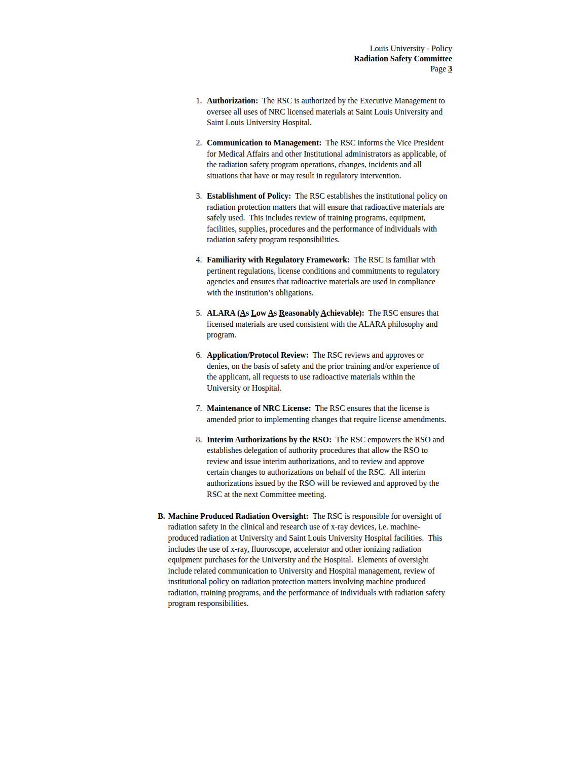Louis University - Policy
Radiation Safety Committee
Page 3
Authorization: The RSC is authorized by the Executive Management to oversee all uses of NRC licensed materials at Saint Louis University and Saint Louis University Hospital.
Communication to Management: The RSC informs the Vice President for Medical Affairs and other Institutional administrators as applicable, of the radiation safety program operations, changes, incidents and all situations that have or may result in regulatory intervention.
Establishment of Policy: The RSC establishes the institutional policy on radiation protection matters that will ensure that radioactive materials are safely used. This includes review of training programs, equipment, facilities, supplies, procedures and the performance of individuals with radiation safety program responsibilities.
Familiarity with Regulatory Framework: The RSC is familiar with pertinent regulations, license conditions and commitments to regulatory agencies and ensures that radioactive materials are used in compliance with the institution’s obligations.
ALARA (As Low As Reasonably Achievable): The RSC ensures that licensed materials are used consistent with the ALARA philosophy and program.
Application/Protocol Review: The RSC reviews and approves or denies, on the basis of safety and the prior training and/or experience of the applicant, all requests to use radioactive materials within the University or Hospital.
Maintenance of NRC License: The RSC ensures that the license is amended prior to implementing changes that require license amendments.
Interim Authorizations by the RSO: The RSC empowers the RSO and establishes delegation of authority procedures that allow the RSO to review and issue interim authorizations, and to review and approve certain changes to authorizations on behalf of the RSC. All interim authorizations issued by the RSO will be reviewed and approved by the RSC at the next Committee meeting.
B.
Machine Produced Radiation Oversight: The RSC is responsible for oversight of radiation safety in the clinical and research use of x-ray devices, i.e. machine-produced radiation at University and Saint Louis University Hospital facilities. This includes the use of x-ray, fluoroscope, accelerator and other ionizing radiation equipment purchases for the University and the Hospital. Elements of oversight include related communication to University and Hospital management, review of institutional policy on radiation protection matters involving machine produced radiation, training programs, and the performance of individuals with radiation safety program responsibilities.